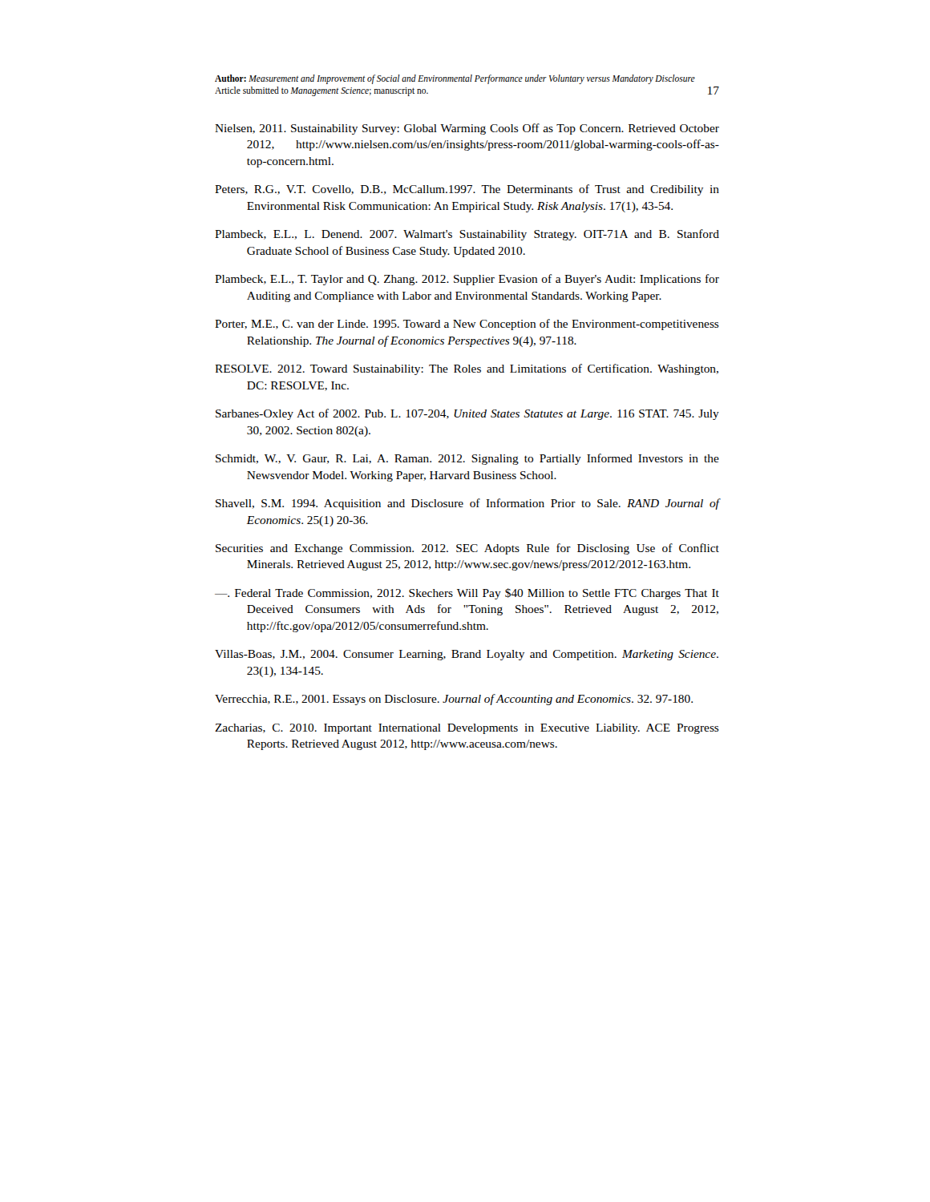Author: Measurement and Improvement of Social and Environmental Performance under Voluntary versus Mandatory Disclosure
Article submitted to Management Science; manuscript no.
17
Nielsen, 2011. Sustainability Survey: Global Warming Cools Off as Top Concern. Retrieved October 2012, http://www.nielsen.com/us/en/insights/press-room/2011/global-warming-cools-off-as-top-concern.html.
Peters, R.G., V.T. Covello, D.B., McCallum.1997. The Determinants of Trust and Credibility in Environmental Risk Communication: An Empirical Study. Risk Analysis. 17(1), 43-54.
Plambeck, E.L., L. Denend. 2007. Walmart's Sustainability Strategy. OIT-71A and B. Stanford Graduate School of Business Case Study. Updated 2010.
Plambeck, E.L., T. Taylor and Q. Zhang. 2012. Supplier Evasion of a Buyer's Audit: Implications for Auditing and Compliance with Labor and Environmental Standards. Working Paper.
Porter, M.E., C. van der Linde. 1995. Toward a New Conception of the Environment-competitiveness Relationship. The Journal of Economics Perspectives 9(4), 97-118.
RESOLVE. 2012. Toward Sustainability: The Roles and Limitations of Certification. Washington, DC: RESOLVE, Inc.
Sarbanes-Oxley Act of 2002. Pub. L. 107-204, United States Statutes at Large. 116 STAT. 745. July 30, 2002. Section 802(a).
Schmidt, W., V. Gaur, R. Lai, A. Raman. 2012. Signaling to Partially Informed Investors in the Newsvendor Model. Working Paper, Harvard Business School.
Shavell, S.M. 1994. Acquisition and Disclosure of Information Prior to Sale. RAND Journal of Economics. 25(1) 20-36.
Securities and Exchange Commission. 2012. SEC Adopts Rule for Disclosing Use of Conflict Minerals. Retrieved August 25, 2012, http://www.sec.gov/news/press/2012/2012-163.htm.
—. Federal Trade Commission, 2012. Skechers Will Pay $40 Million to Settle FTC Charges That It Deceived Consumers with Ads for "Toning Shoes". Retrieved August 2, 2012, http://ftc.gov/opa/2012/05/consumerrefund.shtm.
Villas-Boas, J.M., 2004. Consumer Learning, Brand Loyalty and Competition. Marketing Science. 23(1), 134-145.
Verrecchia, R.E., 2001. Essays on Disclosure. Journal of Accounting and Economics. 32. 97-180.
Zacharias, C. 2010. Important International Developments in Executive Liability. ACE Progress Reports. Retrieved August 2012, http://www.aceusa.com/news.